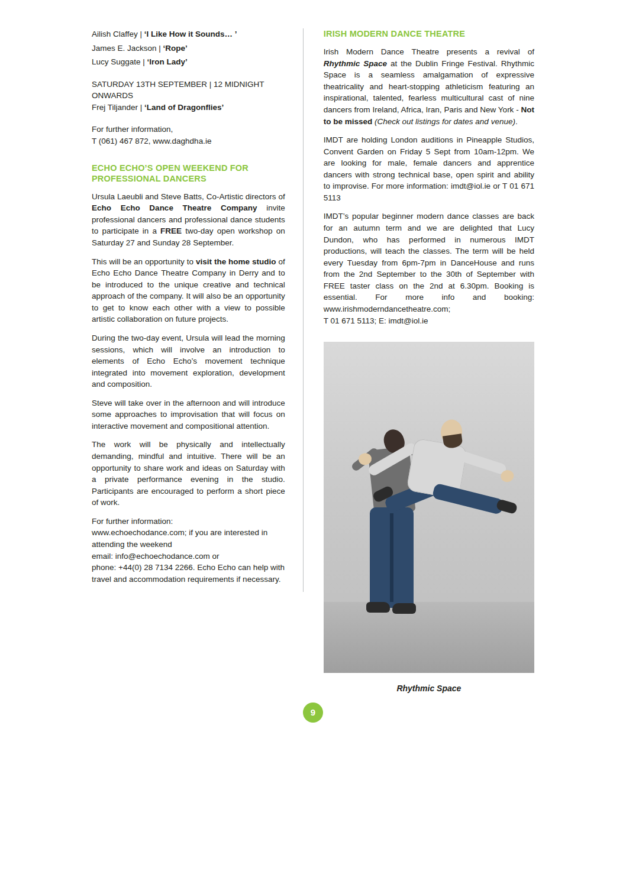Ailish Claffey | ‘I Like How it Sounds… ’
James E. Jackson | ‘Rope’
Lucy Suggate | ‘Iron Lady’
SATURDAY 13TH SEPTEMBER | 12 MIDNIGHT ONWARDS
Frej Tiljander | ‘Land of Dragonflies’
For further information,
T (061) 467 872, www.daghdha.ie
Echo Echo’s Open Weekend for Professional Dancers
Ursula Laeubli and Steve Batts, Co-Artistic directors of Echo Echo Dance Theatre Company invite professional dancers and professional dance students to participate in a FREE two-day open workshop on Saturday 27 and Sunday 28 September.
This will be an opportunity to visit the home studio of Echo Echo Dance Theatre Company in Derry and to be introduced to the unique creative and technical approach of the company. It will also be an opportunity to get to know each other with a view to possible artistic collaboration on future projects.
During the two-day event, Ursula will lead the morning sessions, which will involve an introduction to elements of Echo Echo’s movement technique integrated into movement exploration, development and composition.
Steve will take over in the afternoon and will introduce some approaches to improvisation that will focus on interactive movement and compositional attention.
The work will be physically and intellectually demanding, mindful and intuitive. There will be an opportunity to share work and ideas on Saturday with a private performance evening in the studio. Participants are encouraged to perform a short piece of work.
For further information:
www.echoechodance.com; if you are interested in attending the weekend
email: info@echoechodance.com or
phone: +44(0) 28 7134 2266. Echo Echo can help with travel and accommodation requirements if necessary.
Irish Modern Dance Theatre
Irish Modern Dance Theatre presents a revival of Rhythmic Space at the Dublin Fringe Festival. Rhythmic Space is a seamless amalgamation of expressive theatricality and heart-stopping athleticism featuring an inspirational, talented, fearless multicultural cast of nine dancers from Ireland, Africa, Iran, Paris and New York - Not to be missed (Check out listings for dates and venue).
IMDT are holding London auditions in Pineapple Studios, Convent Garden on Friday 5 Sept from 10am-12pm. We are looking for male, female dancers and apprentice dancers with strong technical base, open spirit and ability to improvise. For more information: imdt@iol.ie or T 01 671 5113
IMDT’s popular beginner modern dance classes are back for an autumn term and we are delighted that Lucy Dundon, who has performed in numerous IMDT productions, will teach the classes. The term will be held every Tuesday from 6pm-7pm in DanceHouse and runs from the 2nd September to the 30th of September with FREE taster class on the 2nd at 6.30pm. Booking is essential. For more info and booking: www.irishmoderndancetheatre.com;
T 01 671 5113; E: imdt@iol.ie
Source: IMDT
Rhythmic Space
9